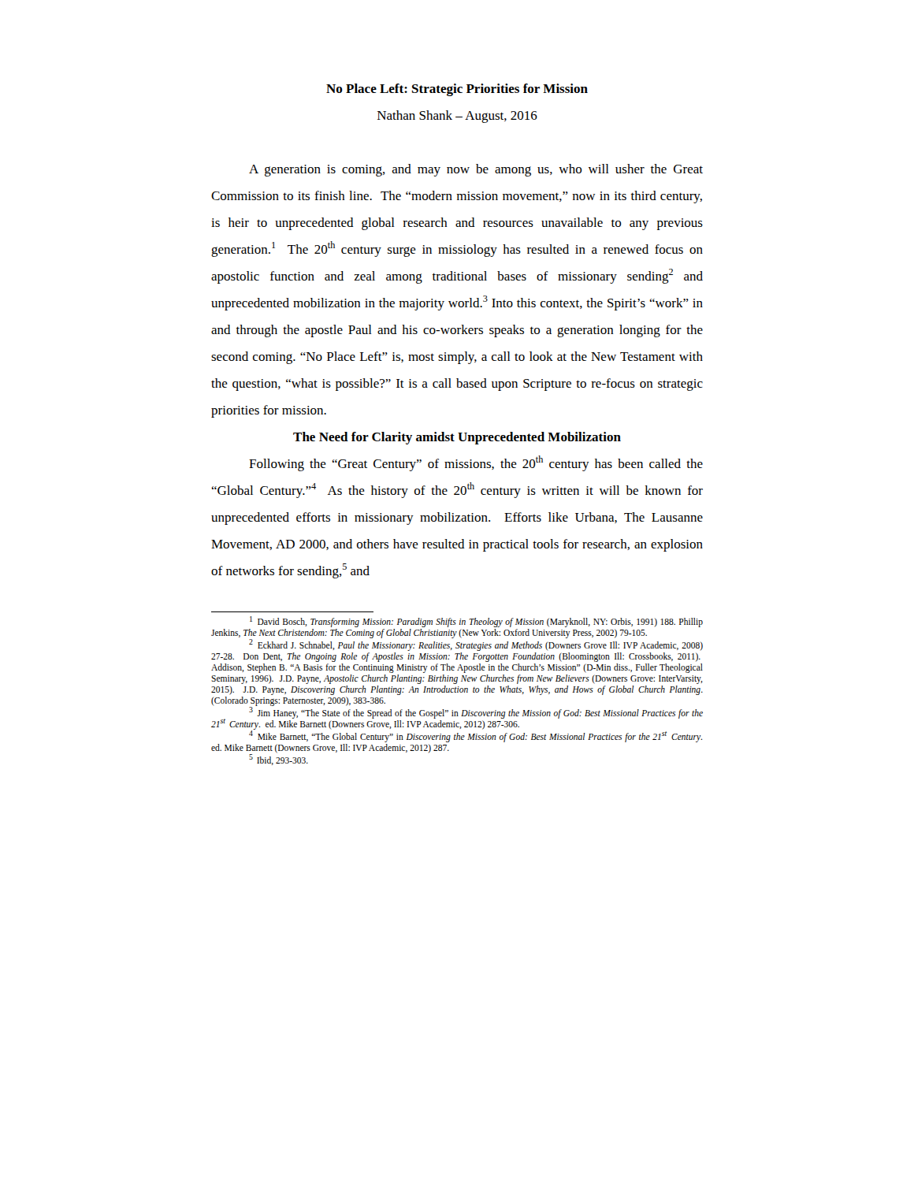No Place Left: Strategic Priorities for Mission
Nathan Shank – August, 2016
A generation is coming, and may now be among us, who will usher the Great Commission to its finish line. The “modern mission movement,” now in its third century, is heir to unprecedented global research and resources unavailable to any previous generation.1 The 20th century surge in missiology has resulted in a renewed focus on apostolic function and zeal among traditional bases of missionary sending2 and unprecedented mobilization in the majority world.3 Into this context, the Spirit’s “work” in and through the apostle Paul and his co-workers speaks to a generation longing for the second coming. “No Place Left” is, most simply, a call to look at the New Testament with the question, “what is possible?” It is a call based upon Scripture to re-focus on strategic priorities for mission.
The Need for Clarity amidst Unprecedented Mobilization
Following the “Great Century” of missions, the 20th century has been called the “Global Century.”4 As the history of the 20th century is written it will be known for unprecedented efforts in missionary mobilization. Efforts like Urbana, The Lausanne Movement, AD 2000, and others have resulted in practical tools for research, an explosion of networks for sending,5 and
1 David Bosch, Transforming Mission: Paradigm Shifts in Theology of Mission (Maryknoll, NY: Orbis, 1991) 188. Phillip Jenkins, The Next Christendom: The Coming of Global Christianity (New York: Oxford University Press, 2002) 79-105.
2 Eckhard J. Schnabel, Paul the Missionary: Realities, Strategies and Methods (Downers Grove Ill: IVP Academic, 2008) 27-28. Don Dent, The Ongoing Role of Apostles in Mission: The Forgotten Foundation (Bloomington Ill: Crossbooks, 2011). Addison, Stephen B. “A Basis for the Continuing Ministry of The Apostle in the Church’s Mission” (D-Min diss., Fuller Theological Seminary, 1996). J.D. Payne, Apostolic Church Planting: Birthing New Churches from New Believers (Downers Grove: InterVarsity, 2015). J.D. Payne, Discovering Church Planting: An Introduction to the Whats, Whys, and Hows of Global Church Planting. (Colorado Springs: Paternoster, 2009), 383-386.
3 Jim Haney, “The State of the Spread of the Gospel” in Discovering the Mission of God: Best Missional Practices for the 21st Century. ed. Mike Barnett (Downers Grove, Ill: IVP Academic, 2012) 287-306.
4 Mike Barnett, “The Global Century” in Discovering the Mission of God: Best Missional Practices for the 21st Century. ed. Mike Barnett (Downers Grove, Ill: IVP Academic, 2012) 287.
5 Ibid, 293-303.